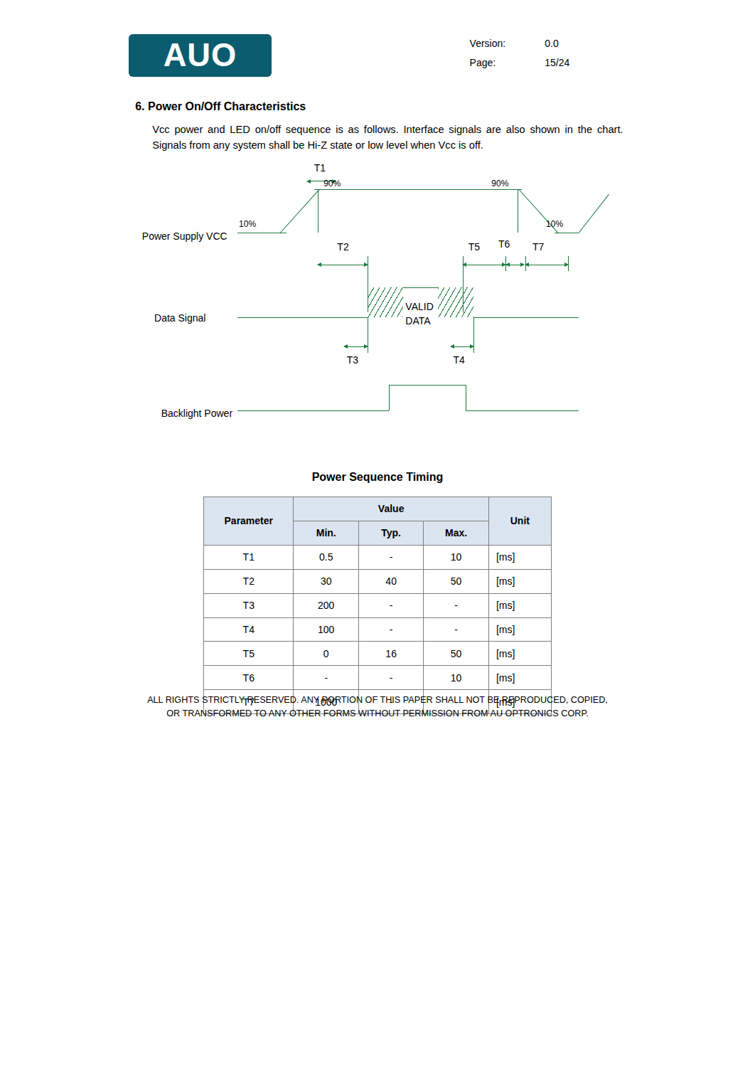AUO
Version: 0.0
Page: 15/24
6. Power On/Off Characteristics
Vcc power and LED on/off sequence is as follows. Interface signals are also shown in the chart. Signals from any system shall be Hi-Z state or low level when Vcc is off.
Power Supply VCC
Data Signal
Backlight Power
T1
90%
10%
90%
10%
T2
T5
T6
T7
VALID
DATA
T3
T4
Power Sequence Timing
| Parameter | Value | Unit |
| --- | --- | --- |
| Min. | Typ. | Max. |
| T1 | 0.5 | - | 10 | [ms] |
| T2 | 30 | 40 | 50 | [ms] |
| T3 | 200 | - | - | [ms] |
| T4 | 100 | - | - | [ms] |
| T5 | 0 | 16 | 50 | [ms] |
| T6 | - | - | 10 | [ms] |
| T7 | 1000 | - | - | [ms] |
ALL RIGHTS STRICTLY RESERVED. ANY PORTION OF THIS PAPER SHALL NOT BE REPRODUCED, COPIED,
OR TRANSFORMED TO ANY OTHER FORMS WITHOUT PERMISSION FROM AU OPTRONICS CORP.